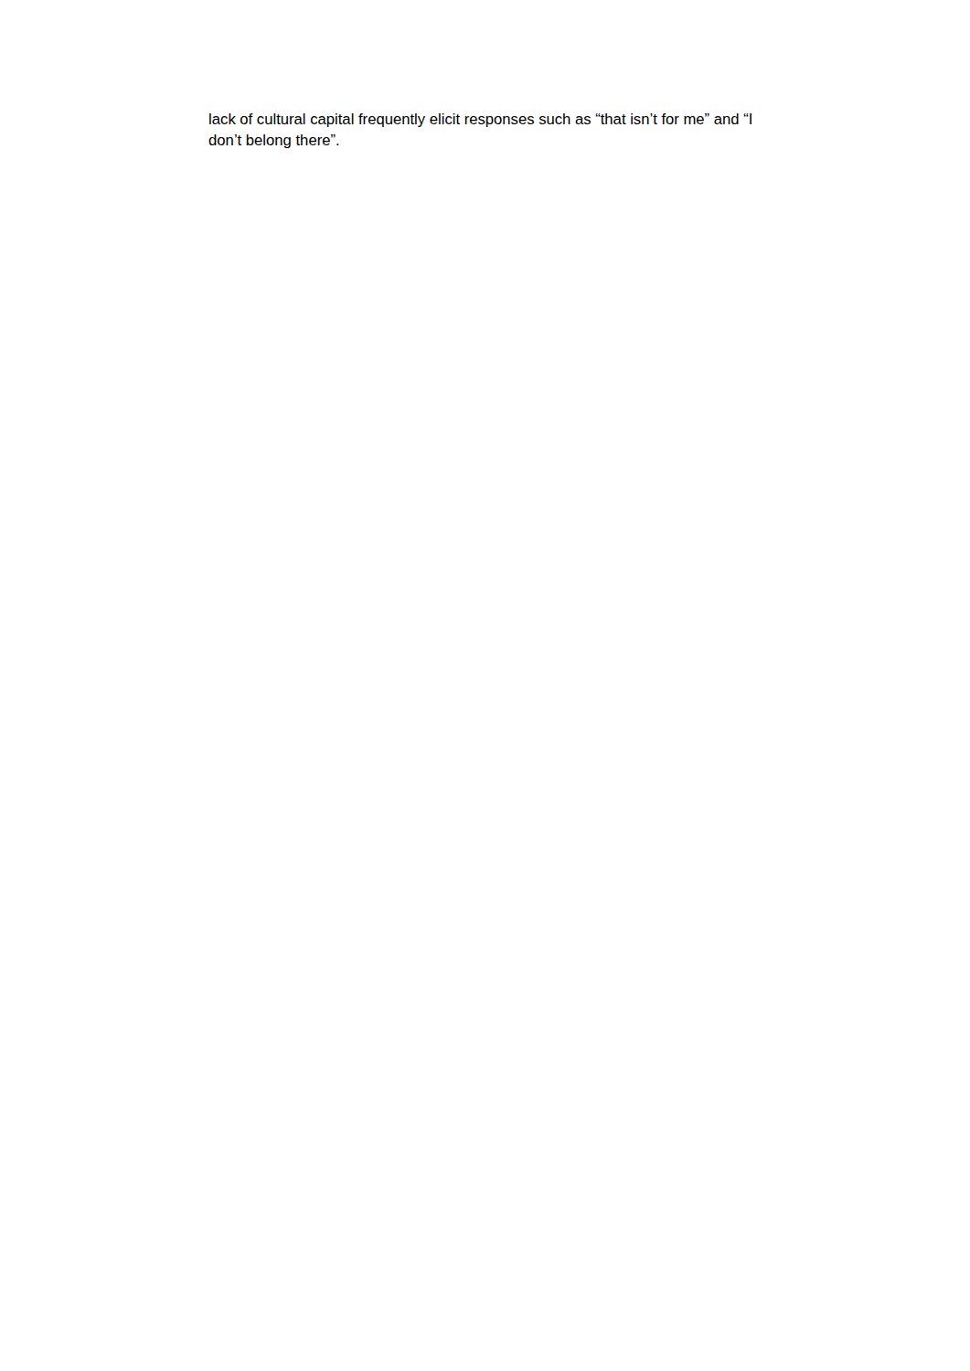lack of cultural capital frequently elicit responses such as “that isn’t for me” and “I don’t belong there”.